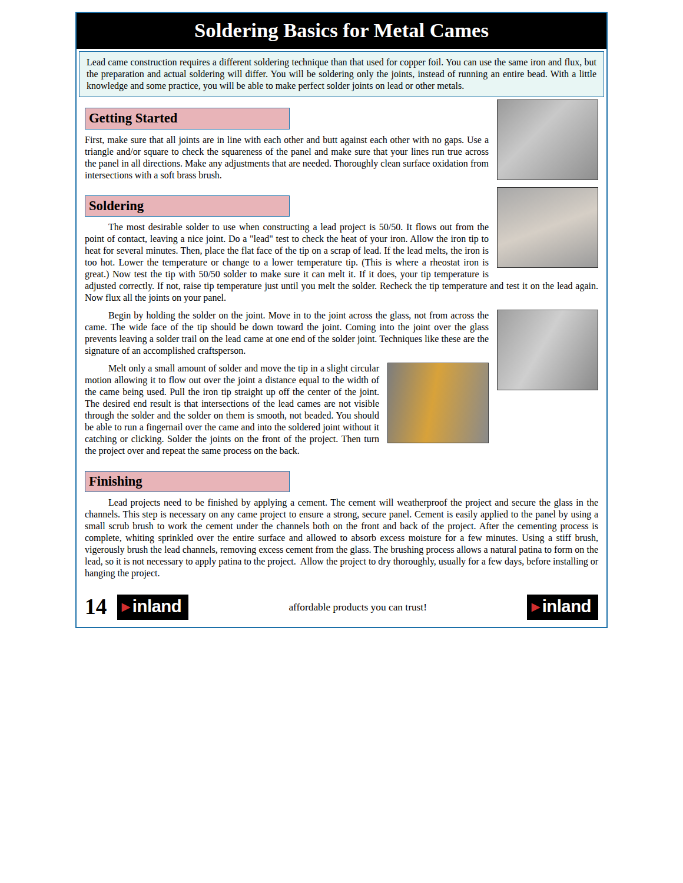Soldering Basics for Metal Cames
Lead came construction requires a different soldering technique than that used for copper foil. You can use the same iron and flux, but the preparation and actual soldering will differ. You will be soldering only the joints, instead of running an entire bead. With a little knowledge and some practice, you will be able to make perfect solder joints on lead or other metals.
Getting Started
First, make sure that all joints are in line with each other and butt against each other with no gaps. Use a triangle and/or square to check the squareness of the panel and make sure that your lines run true across the panel in all directions. Make any adjustments that are needed. Thoroughly clean surface oxidation from intersections with a soft brass brush.
Soldering
The most desirable solder to use when constructing a lead project is 50/50. It flows out from the point of contact, leaving a nice joint. Do a "lead" test to check the heat of your iron. Allow the iron tip to heat for several minutes. Then, place the flat face of the tip on a scrap of lead. If the lead melts, the iron is too hot. Lower the temperature or change to a lower temperature tip. (This is where a rheostat iron is great.) Now test the tip with 50/50 solder to make sure it can melt it. If it does, your tip temperature is adjusted correctly. If not, raise tip temperature just until you melt the solder. Recheck the tip temperature and test it on the lead again. Now flux all the joints on your panel.
Begin by holding the solder on the joint. Move in to the joint across the glass, not from across the came. The wide face of the tip should be down toward the joint. Coming into the joint over the glass prevents leaving a solder trail on the lead came at one end of the solder joint. Techniques like these are the signature of an accomplished craftsperson.
Melt only a small amount of solder and move the tip in a slight circular motion allowing it to flow out over the joint a distance equal to the width of the came being used. Pull the iron tip straight up off the center of the joint. The desired end result is that intersections of the lead cames are not visible through the solder and the solder on them is smooth, not beaded. You should be able to run a fingernail over the came and into the soldered joint without it catching or clicking. Solder the joints on the front of the project. Then turn the project over and repeat the same process on the back.
Finishing
Lead projects need to be finished by applying a cement. The cement will weatherproof the project and secure the glass in the channels. This step is necessary on any came project to ensure a strong, secure panel. Cement is easily applied to the panel by using a small scrub brush to work the cement under the channels both on the front and back of the project. After the cementing process is complete, whiting sprinkled over the entire surface and allowed to absorb excess moisture for a few minutes. Using a stiff brush, vigerously brush the lead channels, removing excess cement from the glass. The brushing process allows a natural patina to form on the lead, so it is not necessary to apply patina to the project. Allow the project to dry thoroughly, usually for a few days, before installing or hanging the project.
14 ▸inland affordable products you can trust! ▸inland